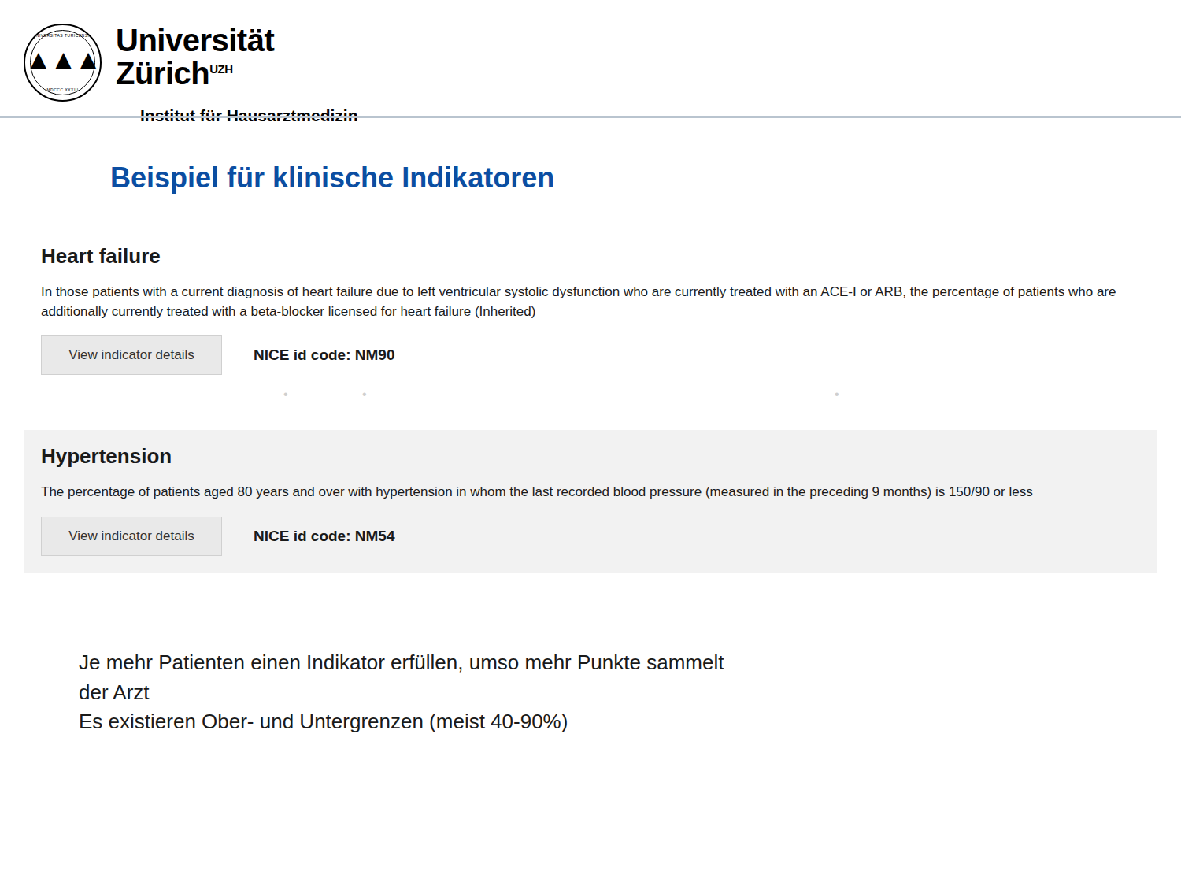UNIVERSITAS TURICENSIS
▲▲▲
MDCCC XXXIII
Universität
ZürichUZH
Institut für Hausarztmedizin
Beispiel für klinische Indikatoren
Heart failure
In those patients with a current diagnosis of heart failure due to left ventricular systolic dysfunction who are currently treated with an ACE-I or ARB, the percentage of patients who are additionally currently treated with a beta-blocker licensed for heart failure (Inherited)
View indicator details
NICE id code: NM90
• • •
Hypertension
The percentage of patients aged 80 years and over with hypertension in whom the last recorded blood pressure (measured in the preceding 9 months) is 150/90 or less
View indicator details
NICE id code: NM54
Je mehr Patienten einen Indikator erfüllen, umso mehr Punkte sammelt
der Arzt
Es existieren Ober- und Untergrenzen (meist 40-90%)